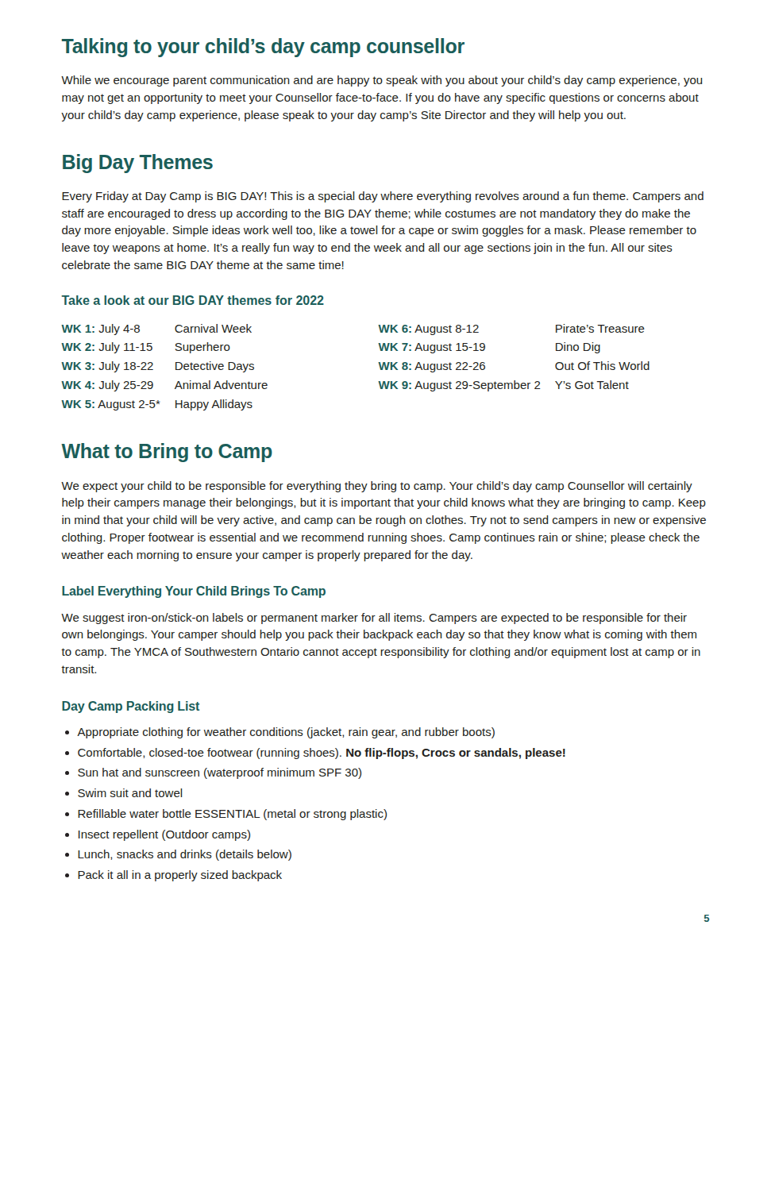Talking to your child’s day camp counsellor
While we encourage parent communication and are happy to speak with you about your child’s day camp experience, you may not get an opportunity to meet your Counsellor face-to-face. If you do have any specific questions or concerns about your child’s day camp experience, please speak to your day camp’s Site Director and they will help you out.
Big Day Themes
Every Friday at Day Camp is BIG DAY! This is a special day where everything revolves around a fun theme. Campers and staff are encouraged to dress up according to the BIG DAY theme; while costumes are not mandatory they do make the day more enjoyable. Simple ideas work well too, like a towel for a cape or swim goggles for a mask. Please remember to leave toy weapons at home. It’s a really fun way to end the week and all our age sections join in the fun. All our sites celebrate the same BIG DAY theme at the same time!
Take a look at our BIG DAY themes for 2022
| WK 1: July 4-8 | Carnival Week | WK 6: August 8-12 | Pirate’s Treasure |
| WK 2: July 11-15 | Superhero | WK 7: August 15-19 | Dino Dig |
| WK 3: July 18-22 | Detective Days | WK 8: August 22-26 | Out Of This World |
| WK 4: July 25-29 | Animal Adventure | WK 9: August 29-September 2 | Y’s Got Talent |
| WK 5: August 2-5* | Happy Allidays | | |
What to Bring to Camp
We expect your child to be responsible for everything they bring to camp. Your child’s day camp Counsellor will certainly help their campers manage their belongings, but it is important that your child knows what they are bringing to camp. Keep in mind that your child will be very active, and camp can be rough on clothes. Try not to send campers in new or expensive clothing. Proper footwear is essential and we recommend running shoes. Camp continues rain or shine; please check the weather each morning to ensure your camper is properly prepared for the day.
Label Everything Your Child Brings To Camp
We suggest iron-on/stick-on labels or permanent marker for all items. Campers are expected to be responsible for their own belongings. Your camper should help you pack their backpack each day so that they know what is coming with them to camp. The YMCA of Southwestern Ontario cannot accept responsibility for clothing and/or equipment lost at camp or in transit.
Day Camp Packing List
Appropriate clothing for weather conditions (jacket, rain gear, and rubber boots)
Comfortable, closed-toe footwear (running shoes). No flip-flops, Crocs or sandals, please!
Sun hat and sunscreen (waterproof minimum SPF 30)
Swim suit and towel
Refillable water bottle ESSENTIAL (metal or strong plastic)
Insect repellent (Outdoor camps)
Lunch, snacks and drinks (details below)
Pack it all in a properly sized backpack
5